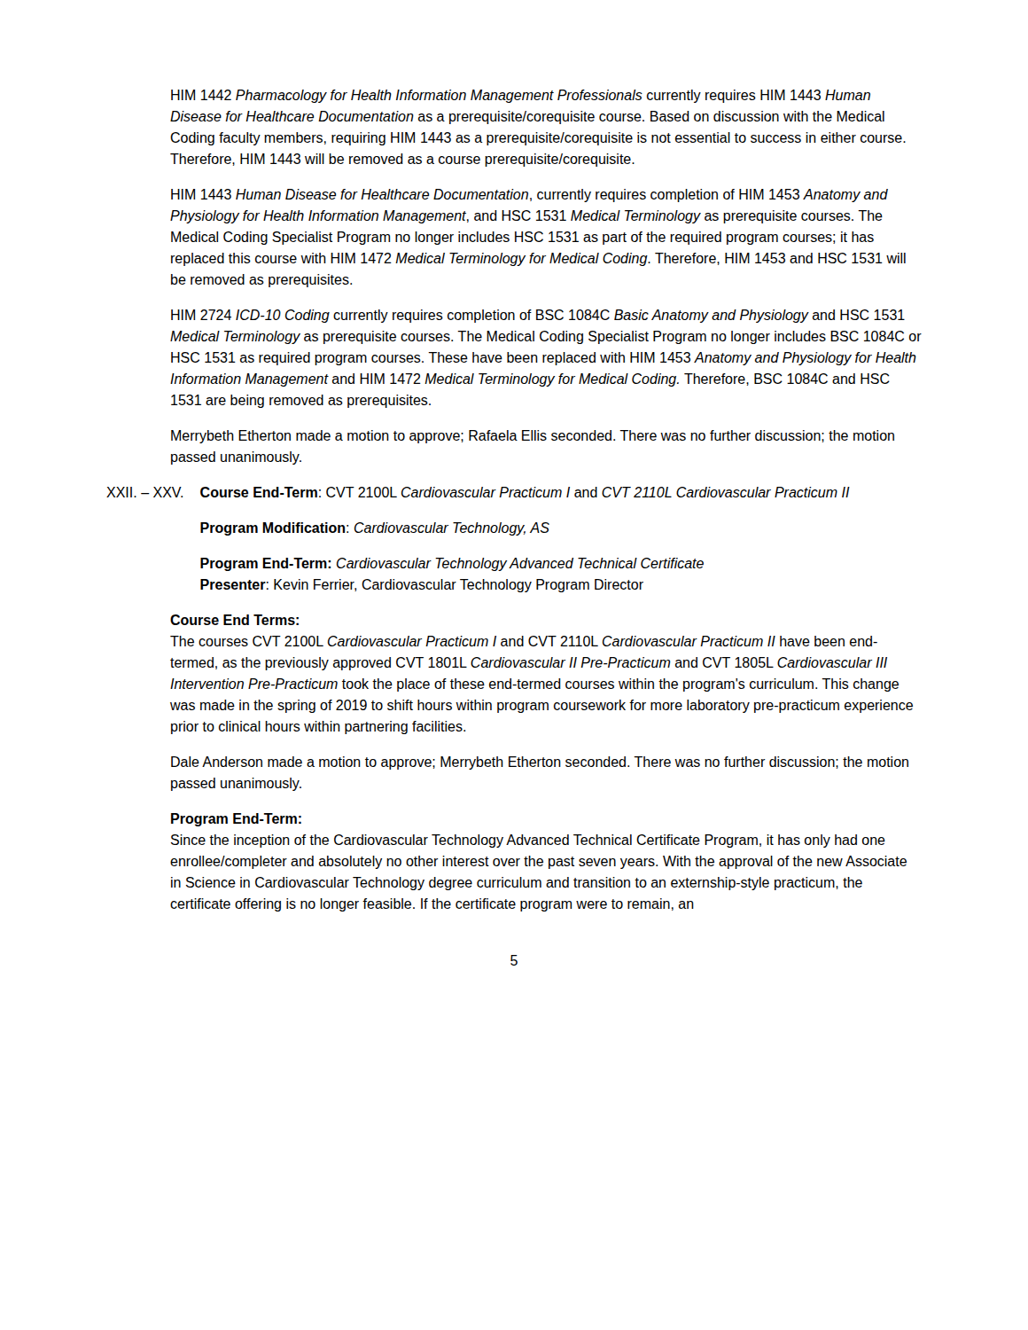HIM 1442 Pharmacology for Health Information Management Professionals currently requires HIM 1443 Human Disease for Healthcare Documentation as a prerequisite/corequisite course. Based on discussion with the Medical Coding faculty members, requiring HIM 1443 as a prerequisite/corequisite is not essential to success in either course. Therefore, HIM 1443 will be removed as a course prerequisite/corequisite.
HIM 1443 Human Disease for Healthcare Documentation, currently requires completion of HIM 1453 Anatomy and Physiology for Health Information Management, and HSC 1531 Medical Terminology as prerequisite courses. The Medical Coding Specialist Program no longer includes HSC 1531 as part of the required program courses; it has replaced this course with HIM 1472 Medical Terminology for Medical Coding. Therefore, HIM 1453 and HSC 1531 will be removed as prerequisites.
HIM 2724 ICD-10 Coding currently requires completion of BSC 1084C Basic Anatomy and Physiology and HSC 1531 Medical Terminology as prerequisite courses. The Medical Coding Specialist Program no longer includes BSC 1084C or HSC 1531 as required program courses. These have been replaced with HIM 1453 Anatomy and Physiology for Health Information Management and HIM 1472 Medical Terminology for Medical Coding. Therefore, BSC 1084C and HSC 1531 are being removed as prerequisites.
Merrybeth Etherton made a motion to approve; Rafaela Ellis seconded. There was no further discussion; the motion passed unanimously.
XXII. – XXV.
Course End-Term: CVT 2100L Cardiovascular Practicum I and CVT 2110L Cardiovascular Practicum II
Program Modification: Cardiovascular Technology, AS
Program End-Term: Cardiovascular Technology Advanced Technical Certificate
Presenter: Kevin Ferrier, Cardiovascular Technology Program Director
Course End Terms:
The courses CVT 2100L Cardiovascular Practicum I and CVT 2110L Cardiovascular Practicum II have been end-termed, as the previously approved CVT 1801L Cardiovascular II Pre-Practicum and CVT 1805L Cardiovascular III Intervention Pre-Practicum took the place of these end-termed courses within the program's curriculum. This change was made in the spring of 2019 to shift hours within program coursework for more laboratory pre-practicum experience prior to clinical hours within partnering facilities.
Dale Anderson made a motion to approve; Merrybeth Etherton seconded. There was no further discussion; the motion passed unanimously.
Program End-Term:
Since the inception of the Cardiovascular Technology Advanced Technical Certificate Program, it has only had one enrollee/completer and absolutely no other interest over the past seven years. With the approval of the new Associate in Science in Cardiovascular Technology degree curriculum and transition to an externship-style practicum, the certificate offering is no longer feasible. If the certificate program were to remain, an
5